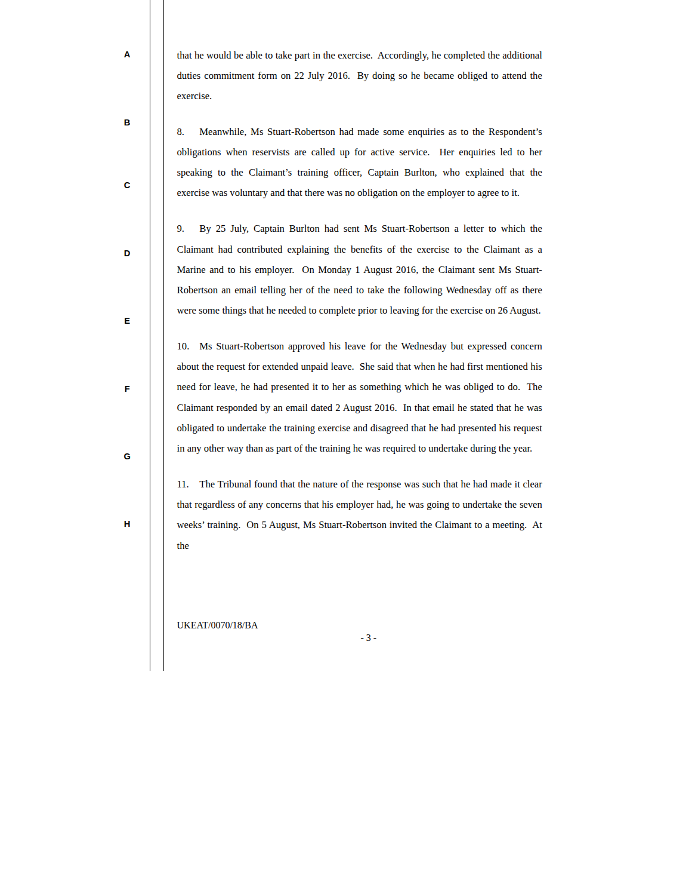A B C D E F G H
that he would be able to take part in the exercise. Accordingly, he completed the additional duties commitment form on 22 July 2016. By doing so he became obliged to attend the exercise.
8. Meanwhile, Ms Stuart-Robertson had made some enquiries as to the Respondent’s obligations when reservists are called up for active service. Her enquiries led to her speaking to the Claimant’s training officer, Captain Burlton, who explained that the exercise was voluntary and that there was no obligation on the employer to agree to it.
9. By 25 July, Captain Burlton had sent Ms Stuart-Robertson a letter to which the Claimant had contributed explaining the benefits of the exercise to the Claimant as a Marine and to his employer. On Monday 1 August 2016, the Claimant sent Ms Stuart-Robertson an email telling her of the need to take the following Wednesday off as there were some things that he needed to complete prior to leaving for the exercise on 26 August.
10. Ms Stuart-Robertson approved his leave for the Wednesday but expressed concern about the request for extended unpaid leave. She said that when he had first mentioned his need for leave, he had presented it to her as something which he was obliged to do. The Claimant responded by an email dated 2 August 2016. In that email he stated that he was obligated to undertake the training exercise and disagreed that he had presented his request in any other way than as part of the training he was required to undertake during the year.
11. The Tribunal found that the nature of the response was such that he had made it clear that regardless of any concerns that his employer had, he was going to undertake the seven weeks’ training. On 5 August, Ms Stuart-Robertson invited the Claimant to a meeting. At the
UKEAT/0070/18/BA
- 3 -